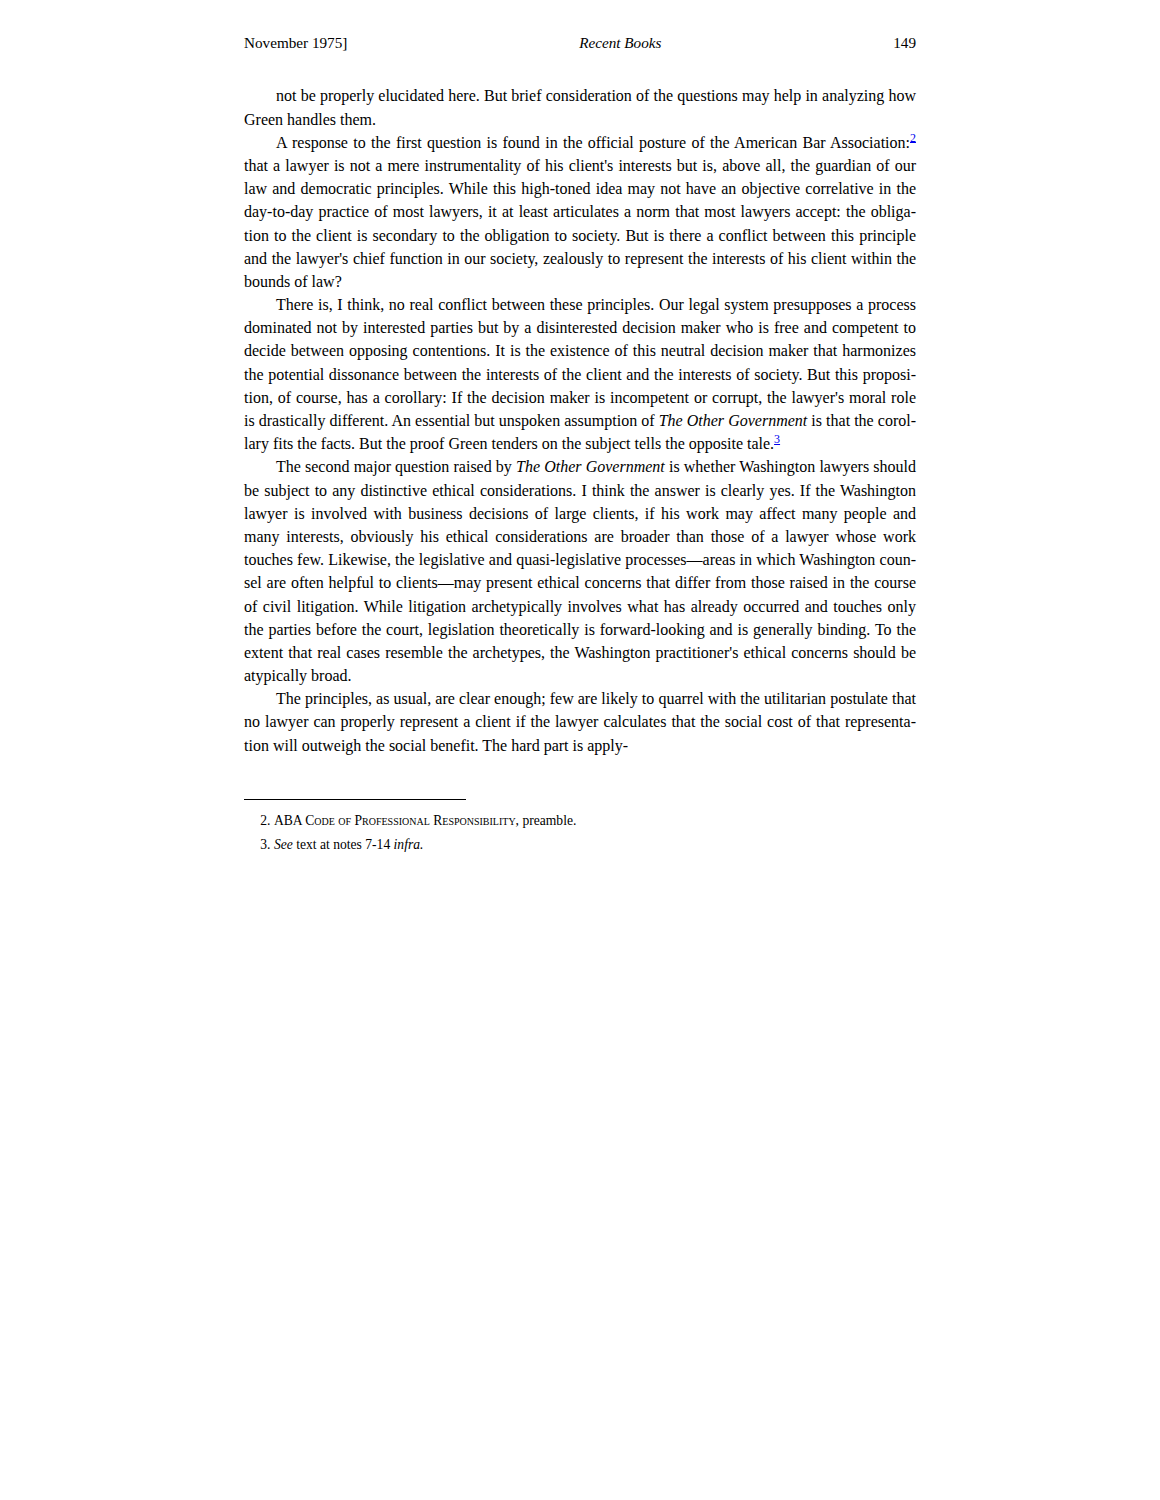November 1975] Recent Books 149
not be properly elucidated here. But brief consideration of the questions may help in analyzing how Green handles them.
A response to the first question is found in the official posture of the American Bar Association:2 that a lawyer is not a mere instrumentality of his client's interests but is, above all, the guardian of our law and democratic principles. While this high-toned idea may not have an objective correlative in the day-to-day practice of most lawyers, it at least articulates a norm that most lawyers accept: the obligation to the client is secondary to the obligation to society. But is there a conflict between this principle and the lawyer's chief function in our society, zealously to represent the interests of his client within the bounds of law?
There is, I think, no real conflict between these principles. Our legal system presupposes a process dominated not by interested parties but by a disinterested decision maker who is free and competent to decide between opposing contentions. It is the existence of this neutral decision maker that harmonizes the potential dissonance between the interests of the client and the interests of society. But this proposition, of course, has a corollary: If the decision maker is incompetent or corrupt, the lawyer's moral role is drastically different. An essential but unspoken assumption of The Other Government is that the corollary fits the facts. But the proof Green tenders on the subject tells the opposite tale.3
The second major question raised by The Other Government is whether Washington lawyers should be subject to any distinctive ethical considerations. I think the answer is clearly yes. If the Washington lawyer is involved with business decisions of large clients, if his work may affect many people and many interests, obviously his ethical considerations are broader than those of a lawyer whose work touches few. Likewise, the legislative and quasi-legislative processes—areas in which Washington counsel are often helpful to clients—may present ethical concerns that differ from those raised in the course of civil litigation. While litigation archetypically involves what has already occurred and touches only the parties before the court, legislation theoretically is forward-looking and is generally binding. To the extent that real cases resemble the archetypes, the Washington practitioner's ethical concerns should be atypically broad.
The principles, as usual, are clear enough; few are likely to quarrel with the utilitarian postulate that no lawyer can properly represent a client if the lawyer calculates that the social cost of that representation will outweigh the social benefit. The hard part is apply-
2. ABA Code of Professional Responsibility, preamble.
3. See text at notes 7-14 infra.